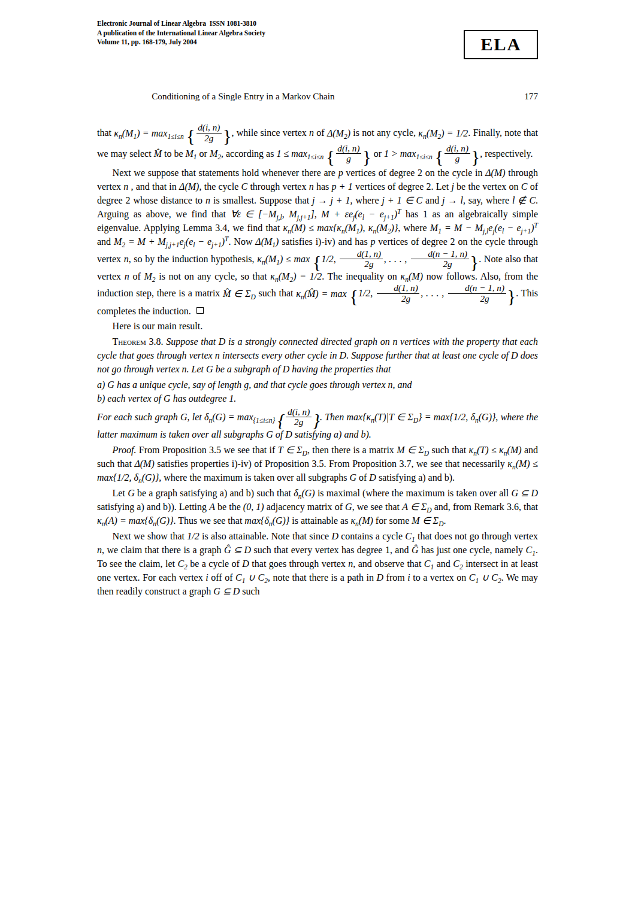Electronic Journal of Linear Algebra ISSN 1081-3810
A publication of the International Linear Algebra Society
Volume 11, pp. 168-179, July 2004
ELA
Conditioning of a Single Entry in a Markov Chain 177
that κn(M1) = max1≤i≤n {d(i, n) 2g}, while since vertex n of Δ(M2) is not any cycle, κn(M2) = 1/2. Finally, note that we may select M̂ to be M1 or M2, according as 1 ≤ max1≤i≤n {d(i, n) g} or 1 > max1≤i≤n {d(i, n) g}, respectively.
Next we suppose that statements hold whenever there are p vertices of degree 2 on the cycle in Δ(M) through vertex n , and that in Δ(M), the cycle C through vertex n has p + 1 vertices of degree 2. Let j be the vertex on C of degree 2 whose distance to n is smallest. Suppose that j → j + 1, where j + 1 ∈ C and j → l, say, where l ∉ C. Arguing as above, we find that ∀ε ∈ [−Mj,l, Mj,j+1], M + εej(el − ej+1)T has 1 as an algebraically simple eigenvalue. Applying Lemma 3.4, we find that κn(M) ≤ max{κn(M1), κn(M2)}, where M1 = M − Mj,lej(el − ej+1)T and M2 = M + Mj,j+1ej(el − ej+1)T. Now Δ(M1) satisfies i)-iv) and has p vertices of degree 2 on the cycle through vertex n, so by the induction hypothesis, κn(M1) ≤ max {1/2, d(1, n) 2g, . . . , d(n − 1, n) 2g}. Note also that vertex n of M2 is not on any cycle, so that κn(M2) = 1/2. The inequality on κn(M) now follows. Also, from the induction step, there is a matrix M̂ ∈ ΣD such that κn(M̂) = max {1/2, d(1, n) 2g, . . . , d(n − 1, n) 2g}. This completes the induction.
Here is our main result.
Theorem 3.8. Suppose that D is a strongly connected directed graph on n vertices with the property that each cycle that goes through vertex n intersects every other cycle in D. Suppose further that at least one cycle of D does not go through vertex n. Let G be a subgraph of D having the properties that
a) G has a unique cycle, say of length g, and that cycle goes through vertex n, and
b) each vertex of G has outdegree 1.
For each such graph G, let δn(G) = max{1≤i≤n} {d(i, n) 2g}. Then max{κn(T)|T ∈ ΣD} = max{1/2, δn(G)}, where the latter maximum is taken over all subgraphs G of D satisfying a) and b).
Proof. From Proposition 3.5 we see that if T ∈ ΣD, then there is a matrix M ∈ ΣD such that κn(T) ≤ κn(M) and such that Δ(M) satisfies properties i)-iv) of Proposition 3.5. From Proposition 3.7, we see that necessarily κn(M) ≤ max{1/2, δn(G)}, where the maximum is taken over all subgraphs G of D satisfying a) and b).
Let G be a graph satisfying a) and b) such that δn(G) is maximal (where the maximum is taken over all G ⊆ D satisfying a) and b)). Letting A be the (0, 1) adjacency matrix of G, we see that A ∈ ΣD and, from Remark 3.6, that κn(A) = max{δn(G)}. Thus we see that max{δn(G)} is attainable as κn(M) for some M ∈ ΣD.
Next we show that 1/2 is also attainable. Note that since D contains a cycle C1 that does not go through vertex n, we claim that there is a graph Ĝ ⊆ D such that every vertex has degree 1, and Ĝ has just one cycle, namely C1. To see the claim, let C2 be a cycle of D that goes through vertex n, and observe that C1 and C2 intersect in at least one vertex. For each vertex i off of C1 ∪ C2, note that there is a path in D from i to a vertex on C1 ∪ C2. We may then readily construct a graph G ⊆ D such